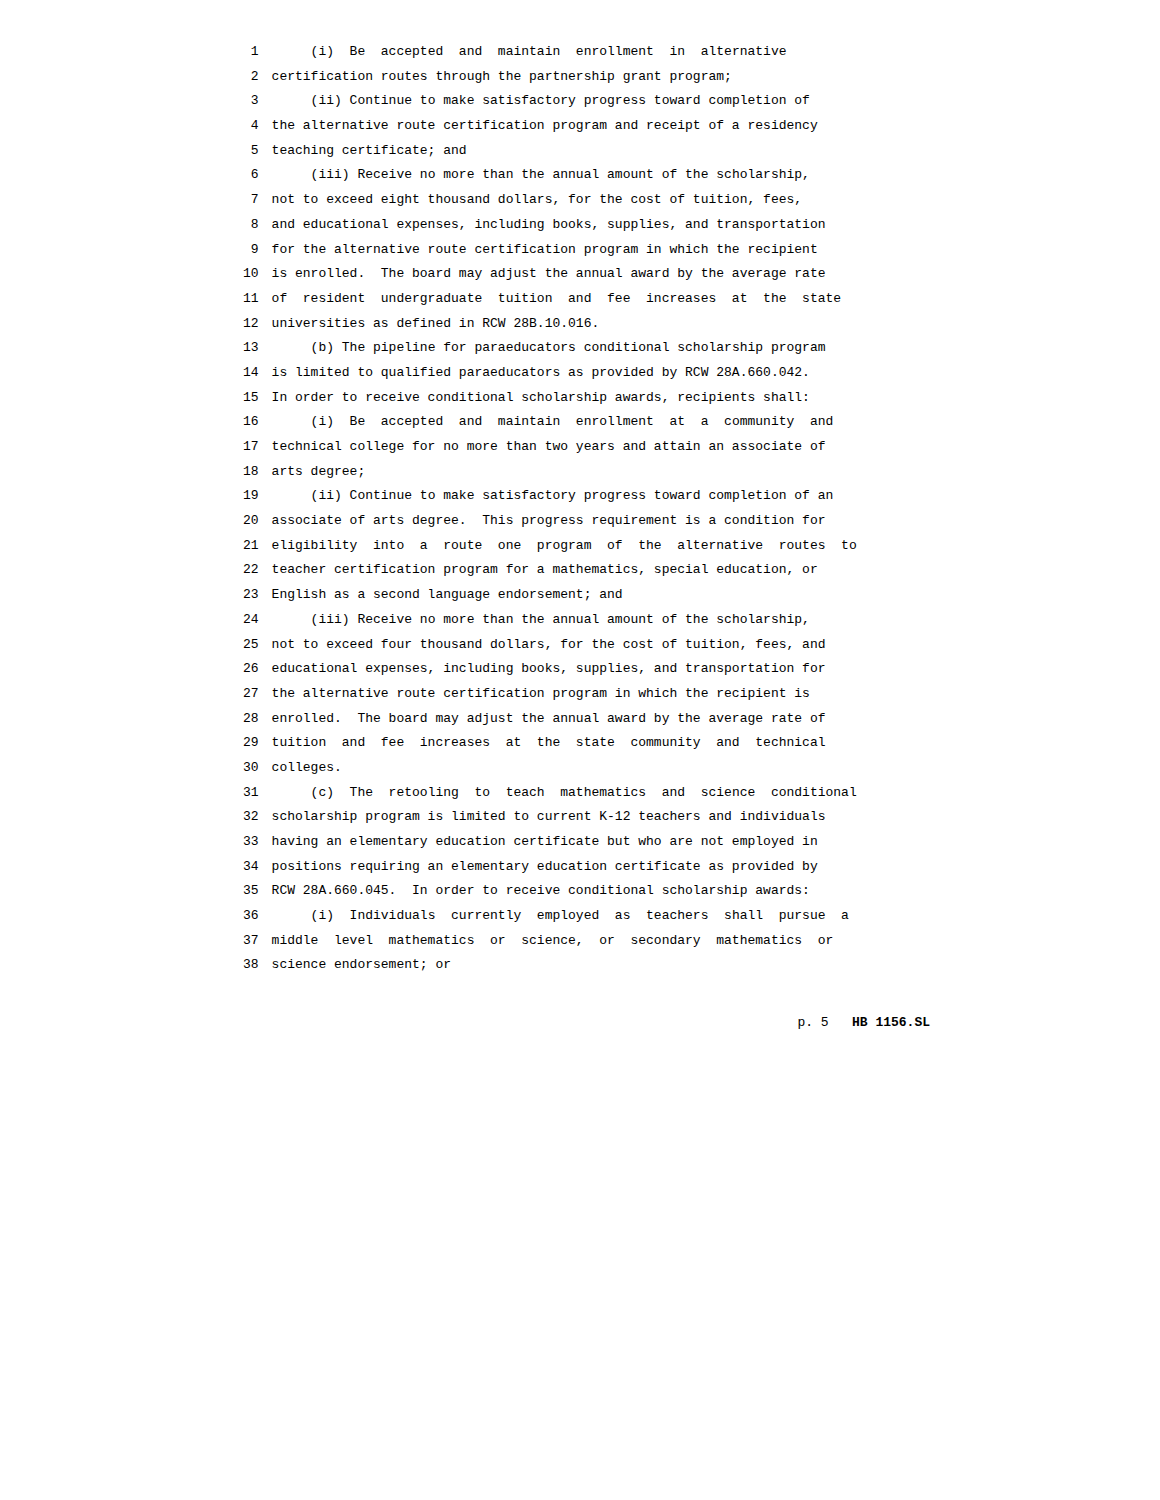(i) Be accepted and maintain enrollment in alternative
certification routes through the partnership grant program;
(ii) Continue to make satisfactory progress toward completion of
the alternative route certification program and receipt of a residency
teaching certificate; and
(iii) Receive no more than the annual amount of the scholarship,
not to exceed eight thousand dollars, for the cost of tuition, fees,
and educational expenses, including books, supplies, and transportation
for the alternative route certification program in which the recipient
is enrolled. The board may adjust the annual award by the average rate
of resident undergraduate tuition and fee increases at the state
universities as defined in RCW 28B.10.016.
(b) The pipeline for paraeducators conditional scholarship program
is limited to qualified paraeducators as provided by RCW 28A.660.042.
In order to receive conditional scholarship awards, recipients shall:
(i) Be accepted and maintain enrollment at a community and
technical college for no more than two years and attain an associate of
arts degree;
(ii) Continue to make satisfactory progress toward completion of an
associate of arts degree. This progress requirement is a condition for
eligibility into a route one program of the alternative routes to
teacher certification program for a mathematics, special education, or
English as a second language endorsement; and
(iii) Receive no more than the annual amount of the scholarship,
not to exceed four thousand dollars, for the cost of tuition, fees, and
educational expenses, including books, supplies, and transportation for
the alternative route certification program in which the recipient is
enrolled. The board may adjust the annual award by the average rate of
tuition and fee increases at the state community and technical
colleges.
(c) The retooling to teach mathematics and science conditional
scholarship program is limited to current K-12 teachers and individuals
having an elementary education certificate but who are not employed in
positions requiring an elementary education certificate as provided by
RCW 28A.660.045. In order to receive conditional scholarship awards:
(i) Individuals currently employed as teachers shall pursue a
middle level mathematics or science, or secondary mathematics or
science endorsement; or
p. 5 HB 1156.SL